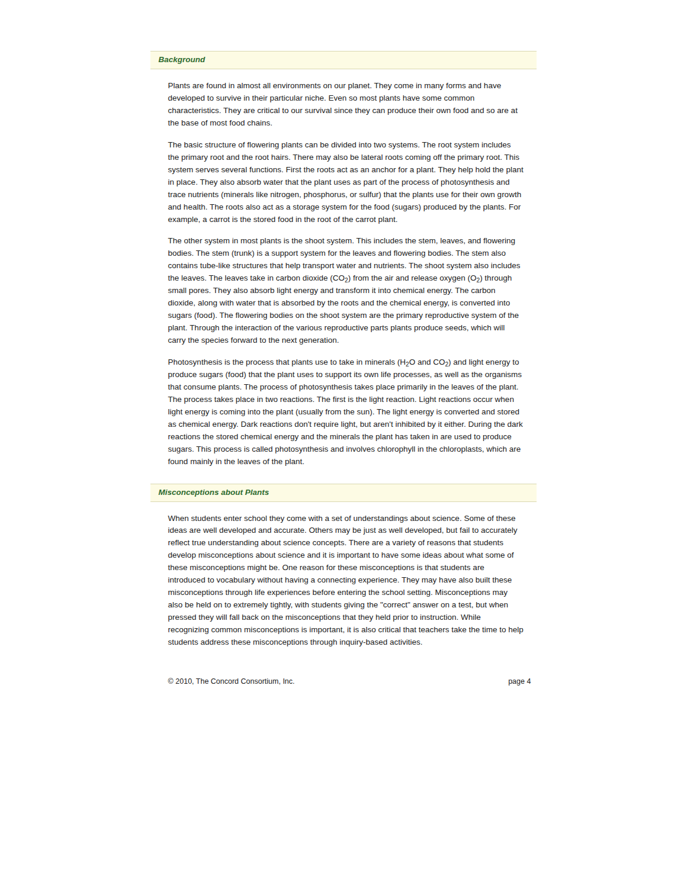Background
Plants are found in almost all environments on our planet. They come in many forms and have developed to survive in their particular niche. Even so most plants have some common characteristics. They are critical to our survival since they can produce their own food and so are at the base of most food chains.
The basic structure of flowering plants can be divided into two systems. The root system includes the primary root and the root hairs. There may also be lateral roots coming off the primary root. This system serves several functions. First the roots act as an anchor for a plant. They help hold the plant in place. They also absorb water that the plant uses as part of the process of photosynthesis and trace nutrients (minerals like nitrogen, phosphorus, or sulfur) that the plants use for their own growth and health. The roots also act as a storage system for the food (sugars) produced by the plants. For example, a carrot is the stored food in the root of the carrot plant.
The other system in most plants is the shoot system. This includes the stem, leaves, and flowering bodies. The stem (trunk) is a support system for the leaves and flowering bodies. The stem also contains tube-like structures that help transport water and nutrients. The shoot system also includes the leaves. The leaves take in carbon dioxide (CO2) from the air and release oxygen (O2) through small pores. They also absorb light energy and transform it into chemical energy. The carbon dioxide, along with water that is absorbed by the roots and the chemical energy, is converted into sugars (food). The flowering bodies on the shoot system are the primary reproductive system of the plant. Through the interaction of the various reproductive parts plants produce seeds, which will carry the species forward to the next generation.
Photosynthesis is the process that plants use to take in minerals (H2O and CO2) and light energy to produce sugars (food) that the plant uses to support its own life processes, as well as the organisms that consume plants. The process of photosynthesis takes place primarily in the leaves of the plant. The process takes place in two reactions. The first is the light reaction. Light reactions occur when light energy is coming into the plant (usually from the sun). The light energy is converted and stored as chemical energy. Dark reactions don't require light, but aren't inhibited by it either. During the dark reactions the stored chemical energy and the minerals the plant has taken in are used to produce sugars. This process is called photosynthesis and involves chlorophyll in the chloroplasts, which are found mainly in the leaves of the plant.
Misconceptions about Plants
When students enter school they come with a set of understandings about science. Some of these ideas are well developed and accurate. Others may be just as well developed, but fail to accurately reflect true understanding about science concepts. There are a variety of reasons that students develop misconceptions about science and it is important to have some ideas about what some of these misconceptions might be. One reason for these misconceptions is that students are introduced to vocabulary without having a connecting experience. They may have also built these misconceptions through life experiences before entering the school setting. Misconceptions may also be held on to extremely tightly, with students giving the "correct" answer on a test, but when pressed they will fall back on the misconceptions that they held prior to instruction. While recognizing common misconceptions is important, it is also critical that teachers take the time to help students address these misconceptions through inquiry-based activities.
© 2010, The Concord Consortium, Inc.
page 4